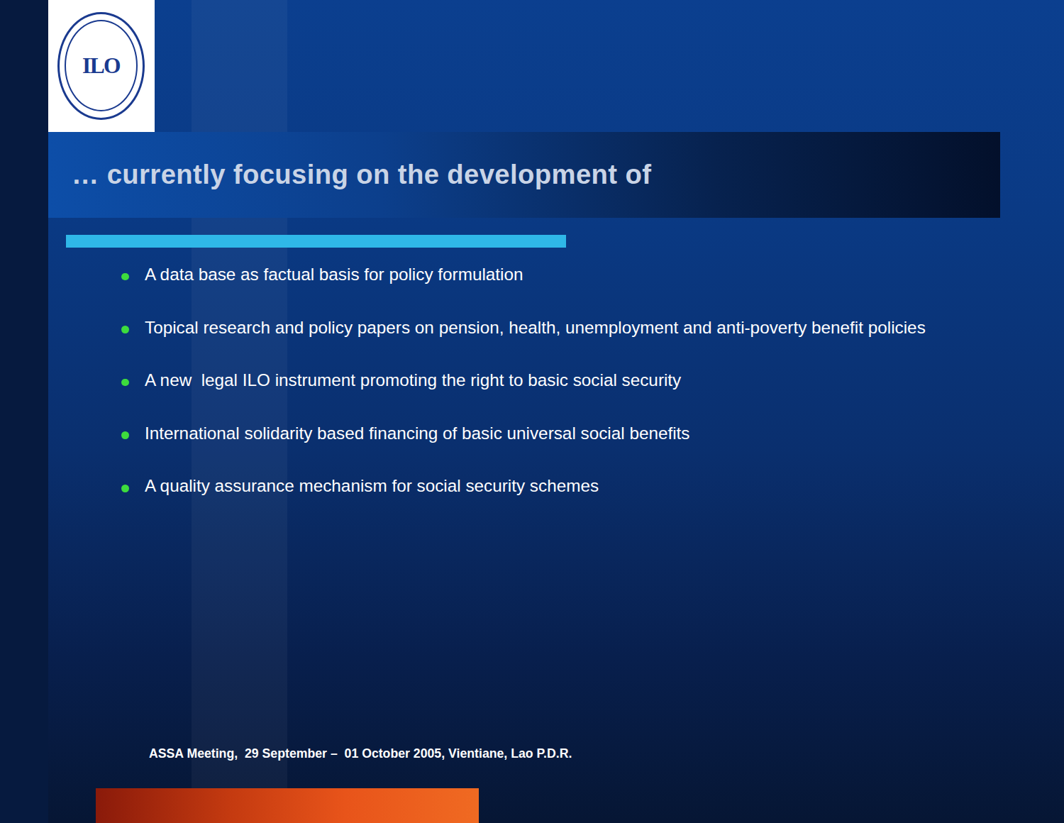ILO
… currently focusing on the development of
A data base as factual basis for policy formulation
Topical research and policy papers on pension, health, unemployment and anti-poverty benefit policies
A new legal ILO instrument promoting the right to basic social security
International solidarity based financing of basic universal social benefits
A quality assurance mechanism for social security schemes
ASSA Meeting, 29 September – 01 October 2005, Vientiane, Lao P.D.R.